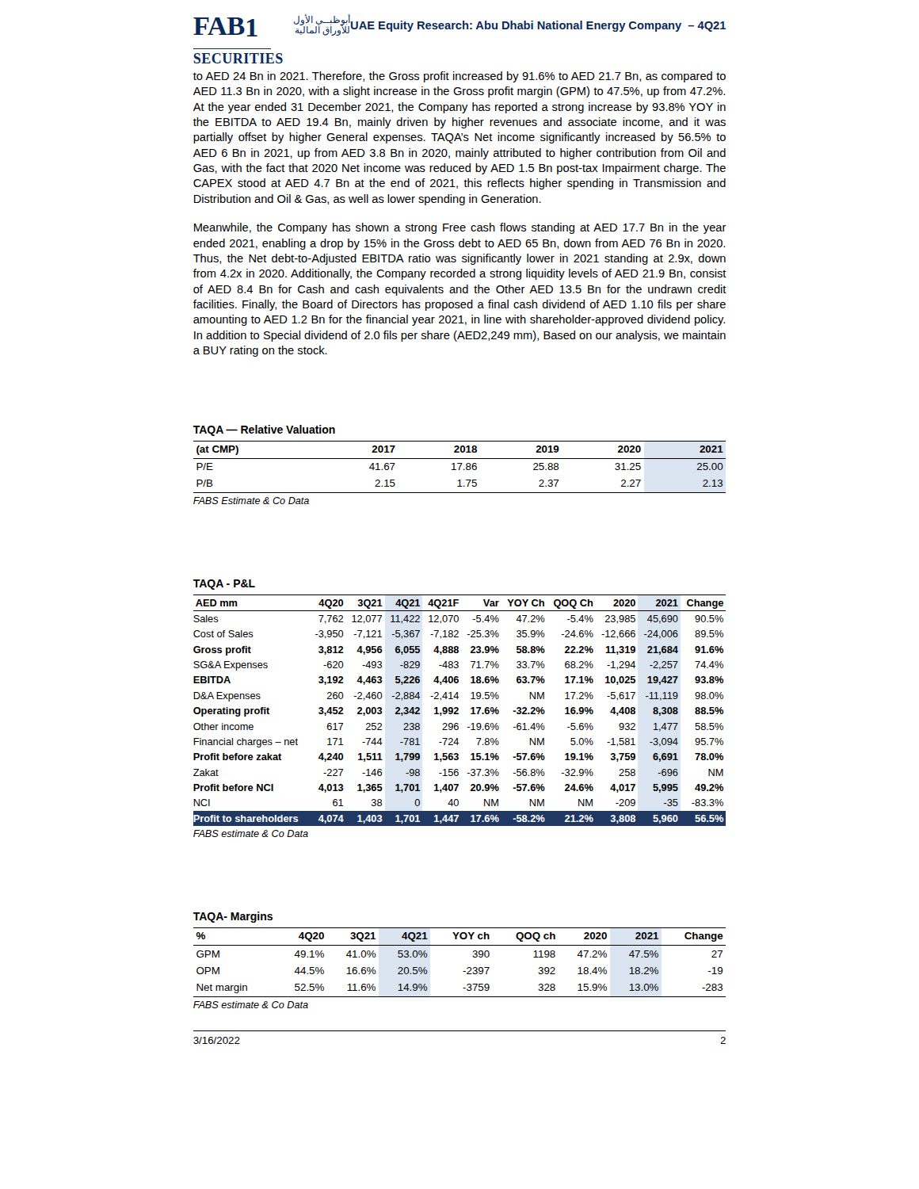FAB 1
SECURITIES
أبوظبــي الأول للأوراق المالية
UAE Equity Research: Abu Dhabi National Energy Company – 4Q21
to AED 24 Bn in 2021. Therefore, the Gross profit increased by 91.6% to AED 21.7 Bn, as compared to AED 11.3 Bn in 2020, with a slight increase in the Gross profit margin (GPM) to 47.5%, up from 47.2%. At the year ended 31 December 2021, the Company has reported a strong increase by 93.8% YOY in the EBITDA to AED 19.4 Bn, mainly driven by higher revenues and associate income, and it was partially offset by higher General expenses. TAQA’s Net income significantly increased by 56.5% to AED 6 Bn in 2021, up from AED 3.8 Bn in 2020, mainly attributed to higher contribution from Oil and Gas, with the fact that 2020 Net income was reduced by AED 1.5 Bn post-tax Impairment charge. The CAPEX stood at AED 4.7 Bn at the end of 2021, this reflects higher spending in Transmission and Distribution and Oil & Gas, as well as lower spending in Generation.
Meanwhile, the Company has shown a strong Free cash flows standing at AED 17.7 Bn in the year ended 2021, enabling a drop by 15% in the Gross debt to AED 65 Bn, down from AED 76 Bn in 2020. Thus, the Net debt-to-Adjusted EBITDA ratio was significantly lower in 2021 standing at 2.9x, down from 4.2x in 2020. Additionally, the Company recorded a strong liquidity levels of AED 21.9 Bn, consist of AED 8.4 Bn for Cash and cash equivalents and the Other AED 13.5 Bn for the undrawn credit facilities. Finally, the Board of Directors has proposed a final cash dividend of AED 1.10 fils per share amounting to AED 1.2 Bn for the financial year 2021, in line with shareholder-approved dividend policy. In addition to Special dividend of 2.0 fils per share (AED2,249 mm), Based on our analysis, we maintain a BUY rating on the stock.
TAQA — Relative Valuation
| (at CMP) | 2017 | 2018 | 2019 | 2020 | 2021 |
| --- | --- | --- | --- | --- | --- |
| P/E | 41.67 | 17.86 | 25.88 | 31.25 | 25.00 |
| P/B | 2.15 | 1.75 | 2.37 | 2.27 | 2.13 |
FABS Estimate & Co Data
TAQA - P&L
| AED mm | 4Q20 | 3Q21 | 4Q21 | 4Q21F | Var | YOY Ch | QOQ Ch | 2020 | 2021 | Change |
| --- | --- | --- | --- | --- | --- | --- | --- | --- | --- | --- |
| Sales | 7,762 | 12,077 | 11,422 | 12,070 | -5.4% | 47.2% | -5.4% | 23,985 | 45,690 | 90.5% |
| Cost of Sales | -3,950 | -7,121 | -5,367 | -7,182 | -25.3% | 35.9% | -24.6% | -12,666 | -24,006 | 89.5% |
| Gross profit | 3,812 | 4,956 | 6,055 | 4,888 | 23.9% | 58.8% | 22.2% | 11,319 | 21,684 | 91.6% |
| SG&A Expenses | -620 | -493 | -829 | -483 | 71.7% | 33.7% | 68.2% | -1,294 | -2,257 | 74.4% |
| EBITDA | 3,192 | 4,463 | 5,226 | 4,406 | 18.6% | 63.7% | 17.1% | 10,025 | 19,427 | 93.8% |
| D&A Expenses | 260 | -2,460 | -2,884 | -2,414 | 19.5% | NM | 17.2% | -5,617 | -11,119 | 98.0% |
| Operating profit | 3,452 | 2,003 | 2,342 | 1,992 | 17.6% | -32.2% | 16.9% | 4,408 | 8,308 | 88.5% |
| Other income | 617 | 252 | 238 | 296 | -19.6% | -61.4% | -5.6% | 932 | 1,477 | 58.5% |
| Financial charges – net | 171 | -744 | -781 | -724 | 7.8% | NM | 5.0% | -1,581 | -3,094 | 95.7% |
| Profit before zakat | 4,240 | 1,511 | 1,799 | 1,563 | 15.1% | -57.6% | 19.1% | 3,759 | 6,691 | 78.0% |
| Zakat | -227 | -146 | -98 | -156 | -37.3% | -56.8% | -32.9% | 258 | -696 | NM |
| Profit before NCI | 4,013 | 1,365 | 1,701 | 1,407 | 20.9% | -57.6% | 24.6% | 4,017 | 5,995 | 49.2% |
| NCI | 61 | 38 | 0 | 40 | NM | NM | NM | -209 | -35 | -83.3% |
| Profit to shareholders | 4,074 | 1,403 | 1,701 | 1,447 | 17.6% | -58.2% | 21.2% | 3,808 | 5,960 | 56.5% |
FABS estimate & Co Data
TAQA- Margins
| % | 4Q20 | 3Q21 | 4Q21 | YOY ch | QOQ ch | 2020 | 2021 | Change |
| --- | --- | --- | --- | --- | --- | --- | --- | --- |
| GPM | 49.1% | 41.0% | 53.0% | 390 | 1198 | 47.2% | 47.5% | 27 |
| OPM | 44.5% | 16.6% | 20.5% | -2397 | 392 | 18.4% | 18.2% | -19 |
| Net margin | 52.5% | 11.6% | 14.9% | -3759 | 328 | 15.9% | 13.0% | -283 |
FABS estimate & Co Data
3/16/2022
2